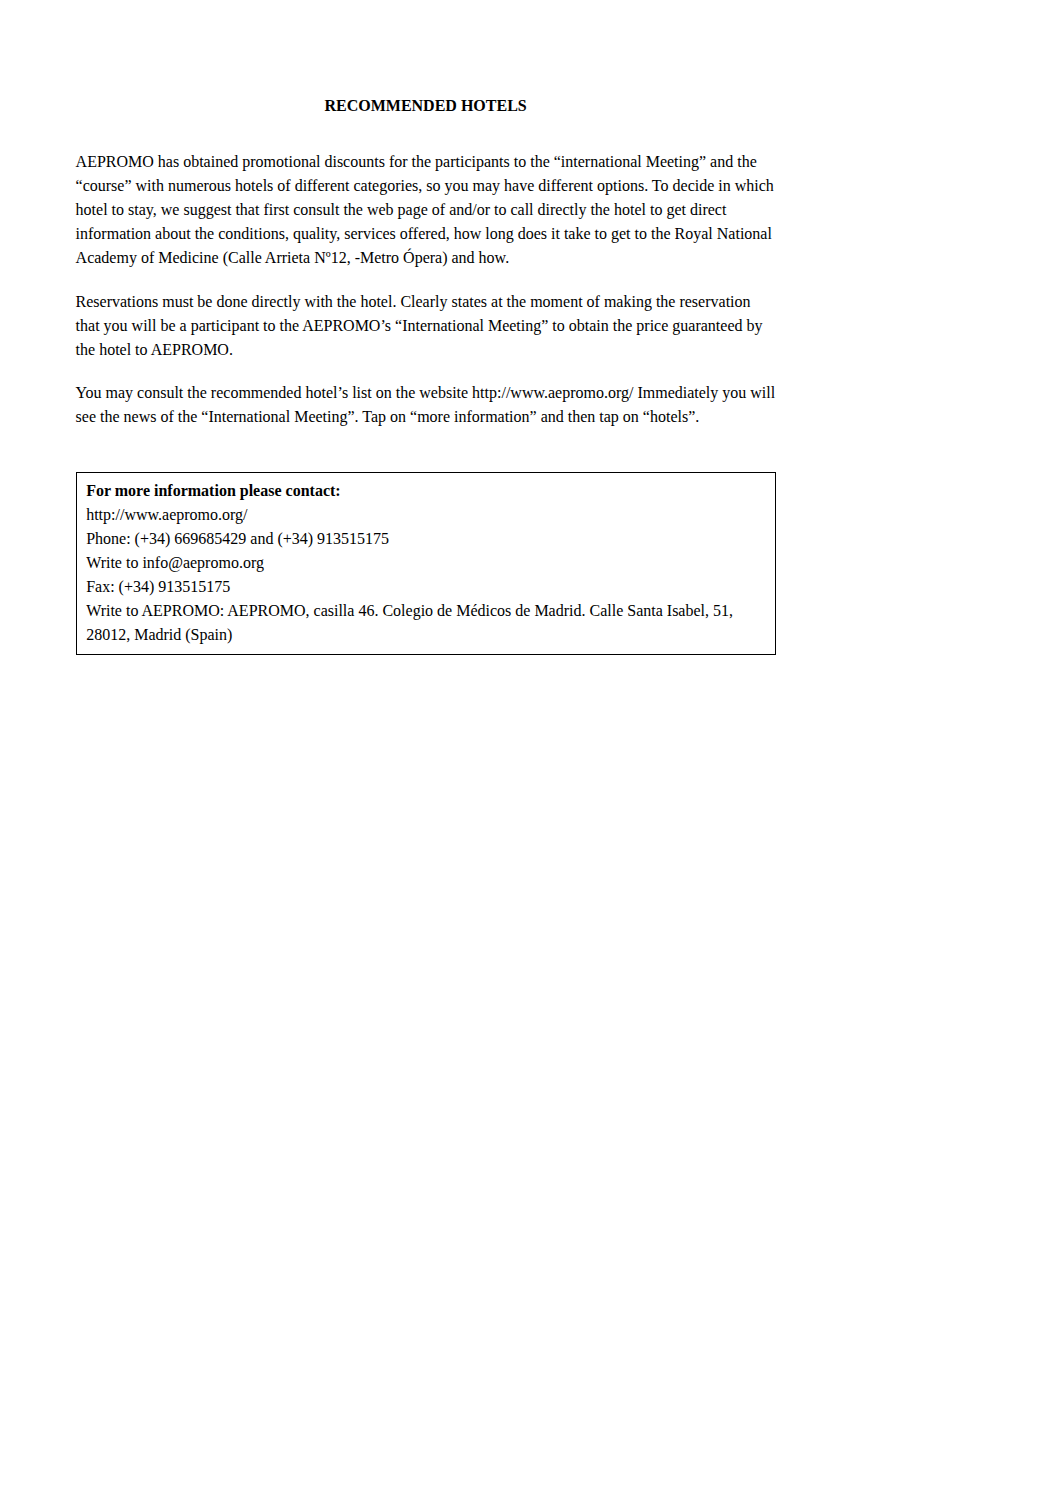RECOMMENDED HOTELS
AEPROMO has obtained promotional discounts for the participants to the “international Meeting” and the “course” with numerous hotels of different categories, so you may have different options. To decide in which hotel to stay, we suggest that first consult the web page of and/or to call directly the hotel to get direct information about the conditions, quality, services offered, how long does it take to get to the Royal National Academy of Medicine (Calle Arrieta Nº12, -Metro Ópera) and how.
Reservations must be done directly with the hotel. Clearly states at the moment of making the reservation that you will be a participant to the AEPROMO’s “International Meeting” to obtain the price guaranteed by the hotel to AEPROMO.
You may consult the recommended hotel’s list on the website http://www.aepromo.org/ Immediately you will see the news of the “International Meeting”. Tap on “more information” and then tap on “hotels”.
For more information please contact:
http://www.aepromo.org/
Phone: (+34) 669685429 and (+34) 913515175
Write to info@aepromo.org
Fax: (+34) 913515175
Write to AEPROMO: AEPROMO, casilla 46. Colegio de Médicos de Madrid. Calle Santa Isabel, 51, 28012, Madrid (Spain)